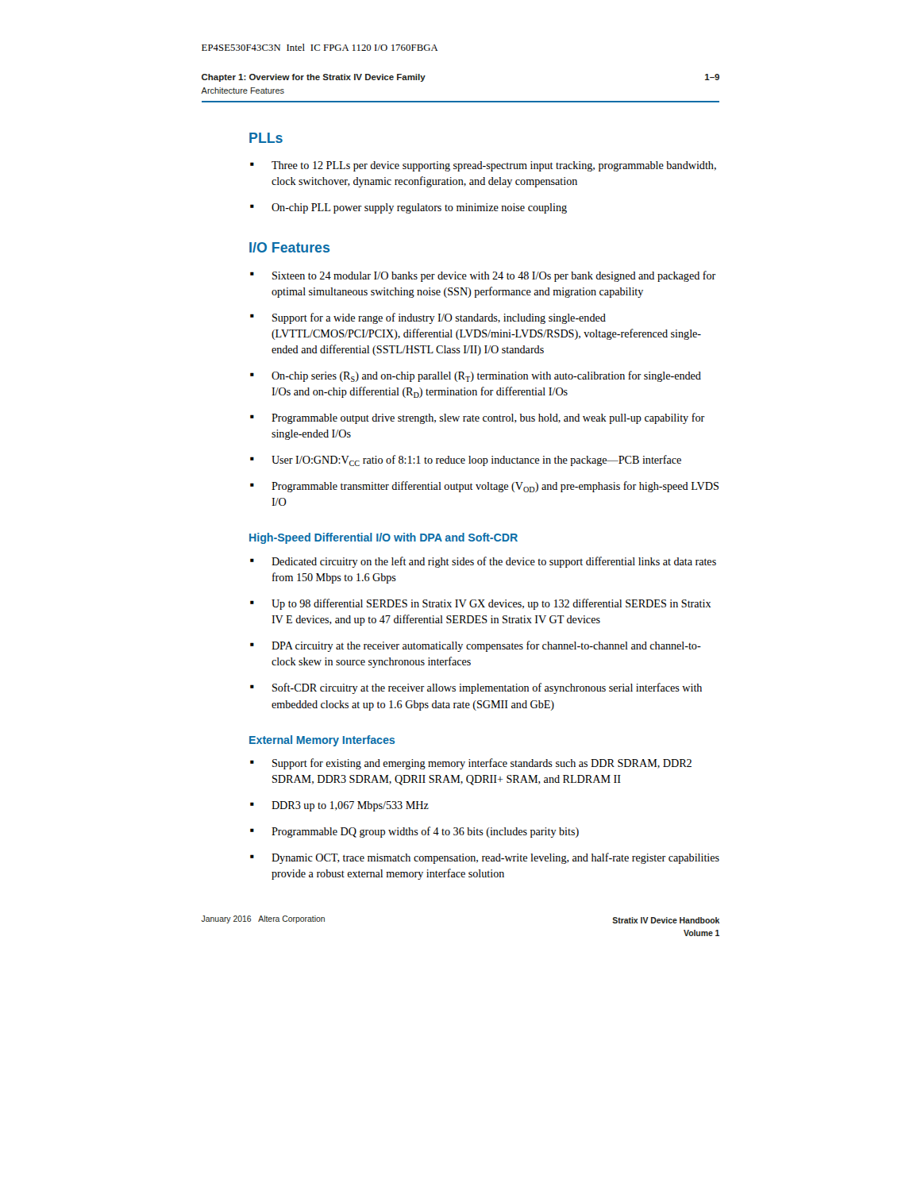EP4SE530F43C3N Intel IC FPGA 1120 I/O 1760FBGA
Chapter 1: Overview for the Stratix IV Device Family
Architecture Features
1–9
PLLs
Three to 12 PLLs per device supporting spread-spectrum input tracking, programmable bandwidth, clock switchover, dynamic reconfiguration, and delay compensation
On-chip PLL power supply regulators to minimize noise coupling
I/O Features
Sixteen to 24 modular I/O banks per device with 24 to 48 I/Os per bank designed and packaged for optimal simultaneous switching noise (SSN) performance and migration capability
Support for a wide range of industry I/O standards, including single-ended (LVTTL/CMOS/PCI/PCIX), differential (LVDS/mini-LVDS/RSDS), voltage-referenced single-ended and differential (SSTL/HSTL Class I/II) I/O standards
On-chip series (RS) and on-chip parallel (RT) termination with auto-calibration for single-ended I/Os and on-chip differential (RD) termination for differential I/Os
Programmable output drive strength, slew rate control, bus hold, and weak pull-up capability for single-ended I/Os
User I/O:GND:VCC ratio of 8:1:1 to reduce loop inductance in the package—PCB interface
Programmable transmitter differential output voltage (VOD) and pre-emphasis for high-speed LVDS I/O
High-Speed Differential I/O with DPA and Soft-CDR
Dedicated circuitry on the left and right sides of the device to support differential links at data rates from 150 Mbps to 1.6 Gbps
Up to 98 differential SERDES in Stratix IV GX devices, up to 132 differential SERDES in Stratix IV E devices, and up to 47 differential SERDES in Stratix IV GT devices
DPA circuitry at the receiver automatically compensates for channel-to-channel and channel-to-clock skew in source synchronous interfaces
Soft-CDR circuitry at the receiver allows implementation of asynchronous serial interfaces with embedded clocks at up to 1.6 Gbps data rate (SGMII and GbE)
External Memory Interfaces
Support for existing and emerging memory interface standards such as DDR SDRAM, DDR2 SDRAM, DDR3 SDRAM, QDRII SRAM, QDRII+ SRAM, and RLDRAM II
DDR3 up to 1,067 Mbps/533 MHz
Programmable DQ group widths of 4 to 36 bits (includes parity bits)
Dynamic OCT, trace mismatch compensation, read-write leveling, and half-rate register capabilities provide a robust external memory interface solution
January 2016 Altera Corporation
Stratix IV Device Handbook
Volume 1